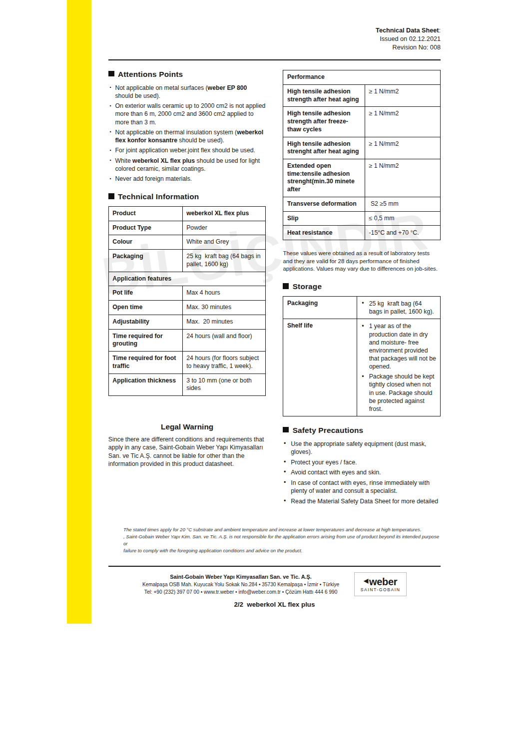BİLGİÇİNDİR
Technical Data Sheet:
Issued on 02.12.2021
Revision No: 008
Attentions Points
Not applicable on metal surfaces (weber EP 800 should be used).
On exterior walls ceramic up to 2000 cm2 is not applied more than 6 m, 2000 cm2 and 3600 cm2 applied to more than 3 m.
Not applicable on thermal insulation system (weberkol flex konfor konsantre should be used).
For joint application weber.joint flex should be used.
White weberkol XL flex plus should be used for light colored ceramic, similar coatings.
Never add foreign materials.
Technical Information
| Product | weberkol XL flex plus |
| Product Type | Powder |
| Colour | White and Grey |
| Packaging | 25 kg kraft bag (64 bags in pallet, 1600 kg) |
| Application features |
| Pot life | Max 4 hours |
| Open time | Max. 30 minutes |
| Adjustability | Max. 20 minutes |
| Time required for grouting | 24 hours (wall and floor) |
| Time required for foot traffic | 24 hours (for floors subject to heavy traffic, 1 week). |
| Application thickness | 3 to 10 mm (one or both sides |
Legal Warning
Since there are different conditions and requirements that apply in any case, Saint-Gobain Weber Yapı Kimyasalları San. ve Tic A.Ş. cannot be liable for other than the information provided in this product datasheet.
| Performance |
| High tensile adhesion strength after heat aging | ≥ 1 N/mm2 |
| High tensile adhesion strength after freeze-thaw cycles | ≥ 1 N/mm2 |
| High tensile adhesion strenght after heat aging | ≥ 1 N/mm2 |
| Extended open time:tensile adhesion strenght(min.30 minete after | ≥ 1 N/mm2 |
| Transverse deformation | S2 ≥5 mm |
| Slip | ≤ 0,5 mm |
| Heat resistance | -15°C and +70 °C. |
These values were obtained as a result of laboratory tests and they are valid for 28 days performance of finished applications. Values may vary due to differences on job-sites.
Storage
| Packaging | 25 kg kraft bag (64 bags in pallet, 1600 kg). |
| Shelf life | 1 year as of the production date in dry and moisture- free environment provided that packages will not be opened. Package should be kept tightly closed when not in use. Package should be protected against frost. |
Safety Precautions
Use the appropriate safety equipment (dust mask, gloves).
Protect your eyes / face.
Avoid contact with eyes and skin.
In case of contact with eyes, rinse immediately with plenty of water and consult a specialist.
Read the Material Safety Data Sheet for more detailed
The stated times apply for 20 °C substrate and ambient temperature and increase at lower temperatures and decrease at high temperatures.
, Saint-Gobain Weber Yapı Kim. San. ve Tic. A.Ş. is not responsible for the application errors arising from use of product beyond its intended purpose or
failure to comply with the foregoing application conditions and advice on the product.
Saint-Gobain Weber Yapı Kimyasalları San. ve Tic. A.Ş.
Kemalpaşa OSB Mah. Kuyucak Yolu Sokak No.284 • 35730 Kemalpaşa • İzmir • Türkiye
Tel: +90 (232) 397 07 00 • www.tr.weber • info@weber.com.tr • Çözüm Hattı 444 6 990
weber
SAINT-GOBAIN
2/2 weberkol XL flex plus